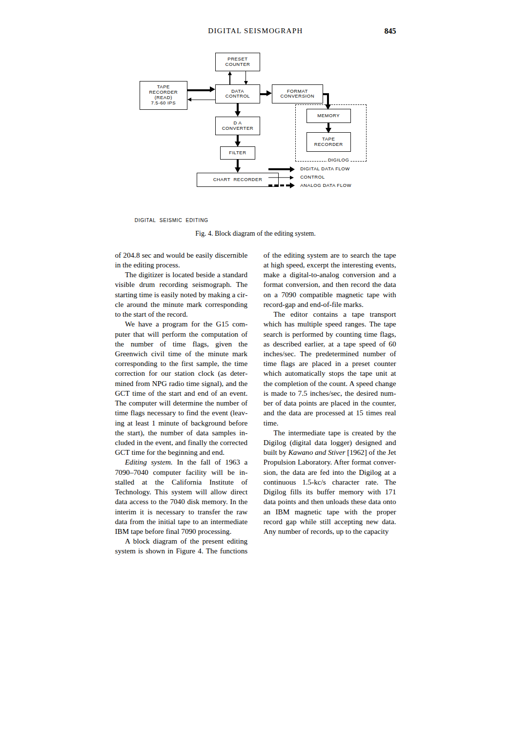DIGITAL SEISMOGRAPH 845
DIGILOG
PRESET
COUNTER
TAPE
RECORDER
(READ)
7.5-60 IPS
DATA
CONTROL
FORMAT
CONVERSION
MEMORY
TAPE
RECORDER
D A
CONVERTER
FILTER
CHART RECORDER
DIGITAL DATA FLOW
CONTROL
ANALOG DATA FLOW
DIGITAL SEISMIC EDITING
Fig. 4. Block diagram of the editing system.
of 204.8 sec and would be easily discernible in the editing process.
The digitizer is located beside a standard visible drum recording seismograph. The starting time is easily noted by making a circle around the minute mark corresponding to the start of the record.
We have a program for the G15 computer that will perform the computation of the number of time flags, given the Greenwich civil time of the minute mark corresponding to the first sample, the time correction for our station clock (as determined from NPG radio time signal), and the GCT time of the start and end of an event. The computer will determine the number of time flags necessary to find the event (leaving at least 1 minute of background before the start), the number of data samples included in the event, and finally the corrected GCT time for the beginning and end.
Editing system. In the fall of 1963 a 7090–7040 computer facility will be installed at the California Institute of Technology. This system will allow direct data access to the 7040 disk memory. In the interim it is necessary to transfer the raw data from the initial tape to an intermediate IBM tape before final 7090 processing.
A block diagram of the present editing system is shown in Figure 4. The functions of the editing system are to search the tape at high speed, excerpt the interesting events, make a digital-to-analog conversion and a format conversion, and then record the data on a 7090 compatible magnetic tape with record-gap and end-of-file marks.
The editor contains a tape transport which has multiple speed ranges. The tape search is performed by counting time flags, as described earlier, at a tape speed of 60 inches/sec. The predetermined number of time flags are placed in a preset counter which automatically stops the tape unit at the completion of the count. A speed change is made to 7.5 inches/sec, the desired number of data points are placed in the counter, and the data are processed at 15 times real time.
The intermediate tape is created by the Digilog (digital data logger) designed and built by Kawano and Stiver [1962] of the Jet Propulsion Laboratory. After format conversion, the data are fed into the Digilog at a continuous 1.5-kc/s character rate. The Digilog fills its buffer memory with 171 data points and then unloads these data onto an IBM magnetic tape with the proper record gap while still accepting new data. Any number of records, up to the capacity